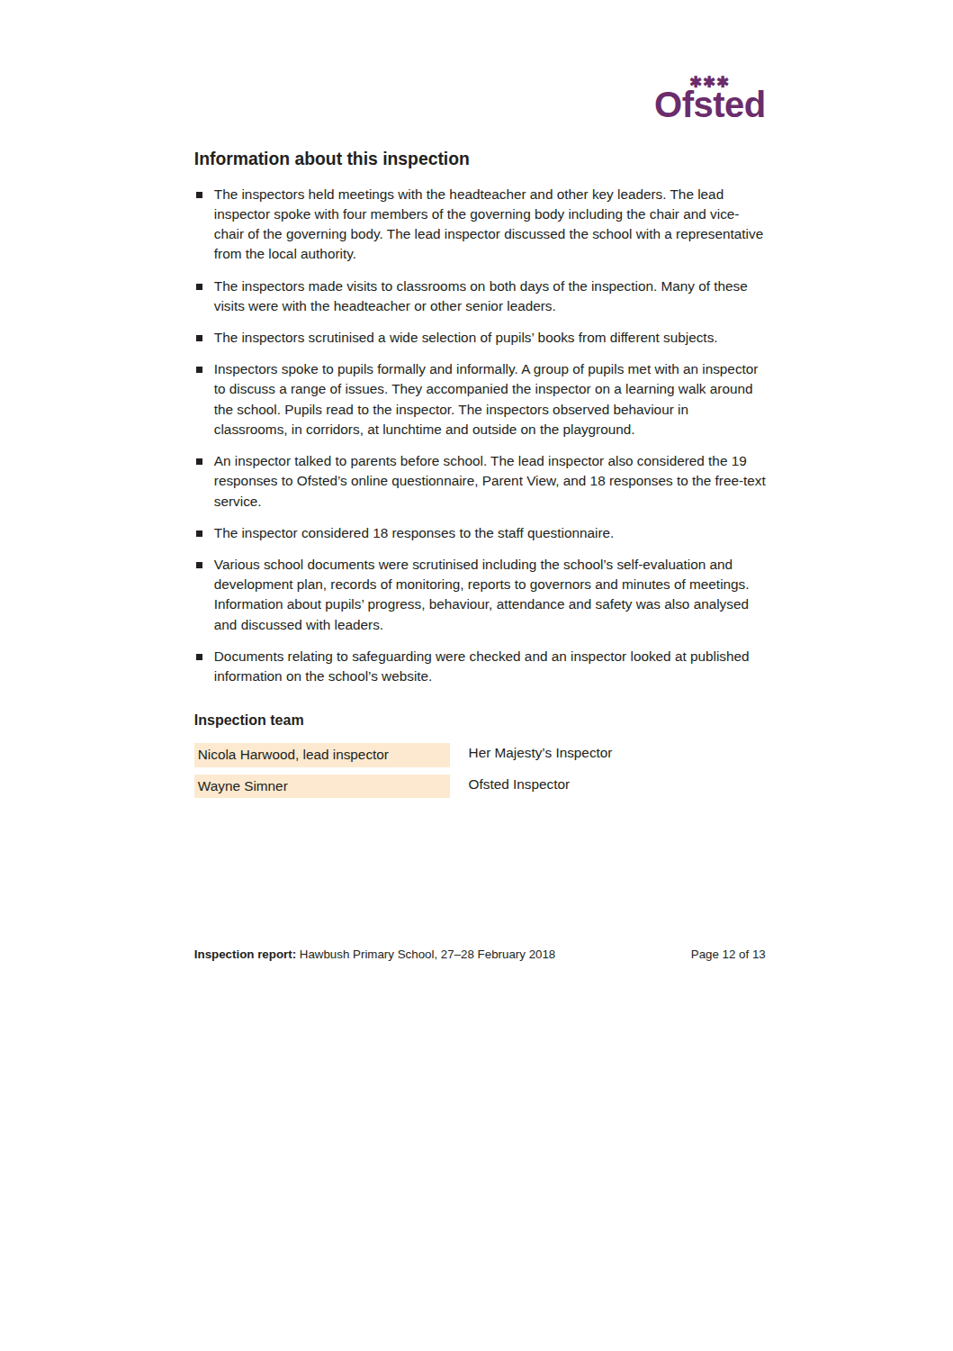✱✱✱
Ofsted
Information about this inspection
The inspectors held meetings with the headteacher and other key leaders. The lead inspector spoke with four members of the governing body including the chair and vice-chair of the governing body. The lead inspector discussed the school with a representative from the local authority.
The inspectors made visits to classrooms on both days of the inspection. Many of these visits were with the headteacher or other senior leaders.
The inspectors scrutinised a wide selection of pupils’ books from different subjects.
Inspectors spoke to pupils formally and informally. A group of pupils met with an inspector to discuss a range of issues. They accompanied the inspector on a learning walk around the school. Pupils read to the inspector. The inspectors observed behaviour in classrooms, in corridors, at lunchtime and outside on the playground.
An inspector talked to parents before school. The lead inspector also considered the 19 responses to Ofsted’s online questionnaire, Parent View, and 18 responses to the free-text service.
The inspector considered 18 responses to the staff questionnaire.
Various school documents were scrutinised including the school’s self-evaluation and development plan, records of monitoring, reports to governors and minutes of meetings. Information about pupils’ progress, behaviour, attendance and safety was also analysed and discussed with leaders.
Documents relating to safeguarding were checked and an inspector looked at published information on the school’s website.
Inspection team
| Nicola Harwood, lead inspector | Her Majesty’s Inspector |
| Wayne Simner | Ofsted Inspector |
Inspection report: Hawbush Primary School, 27–28 February 2018
Page 12 of 13